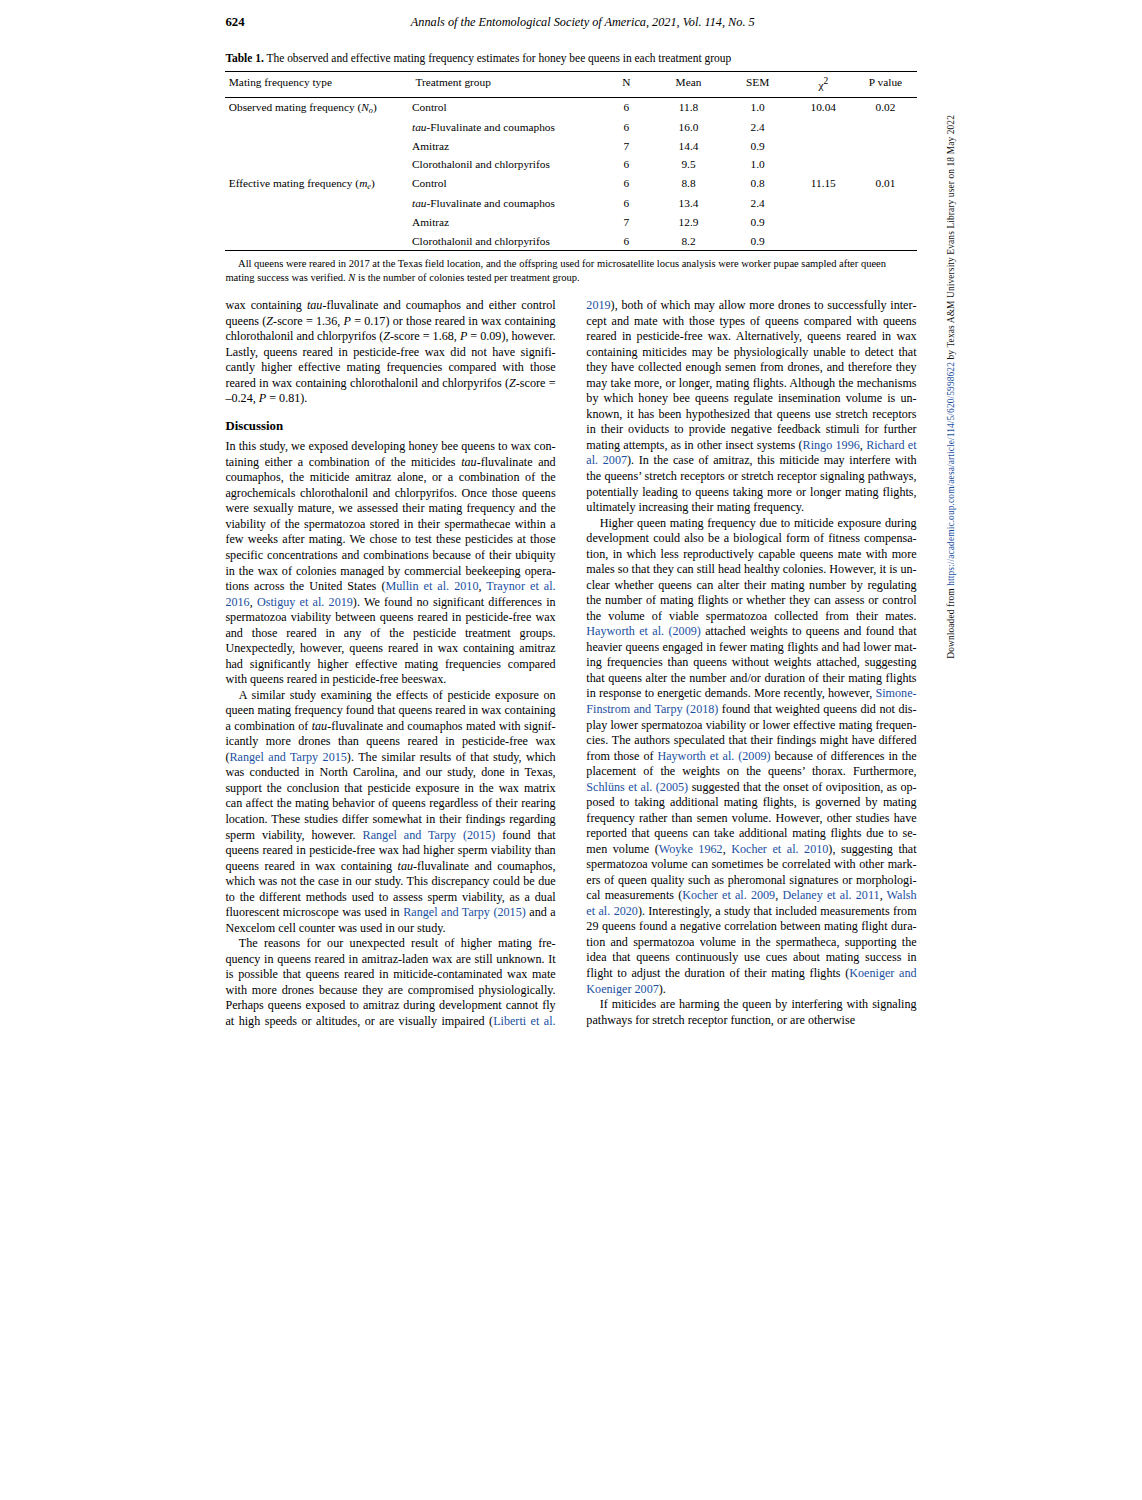Downloaded from https://academic.oup.com/aesa/article/114/5/620/5998622 by Texas A&M University Evans Library user on 18 May 2022
624 Annals of the Entomological Society of America, 2021, Vol. 114, No. 5
Table 1. The observed and effective mating frequency estimates for honey bee queens in each treatment group
| Mating frequency type | Treatment group | N | Mean | SEM | χ 2 | P value |
| --- | --- | --- | --- | --- | --- | --- |
| Observed mating frequency ( N o ) | Control | 6 | 11.8 | 1.0 | 10.04 | 0.02 |
| | tau -Fluvalinate and coumaphos | 6 | 16.0 | 2.4 | | |
| | Amitraz | 7 | 14.4 | 0.9 | | |
| | Clorothalonil and chlorpyrifos | 6 | 9.5 | 1.0 | | |
| Effective mating frequency ( m e ) | Control | 6 | 8.8 | 0.8 | 11.15 | 0.01 |
| | tau -Fluvalinate and coumaphos | 6 | 13.4 | 2.4 | | |
| | Amitraz | 7 | 12.9 | 0.9 | | |
| | Clorothalonil and chlorpyrifos | 6 | 8.2 | 0.9 | | |
All queens were reared in 2017 at the Texas field location, and the offspring used for microsatellite locus analysis were worker pupae sampled after queen mating success was verified. N is the number of colonies tested per treatment group.
wax containing tau-fluvalinate and coumaphos and either control queens (Z-score = 1.36, P = 0.17) or those reared in wax containing chlorothalonil and chlorpyrifos (Z-score = 1.68, P = 0.09), however. Lastly, queens reared in pesticide-free wax did not have significantly higher effective mating frequencies compared with those reared in wax containing chlorothalonil and chlorpyrifos (Z-score = –0.24, P = 0.81).
Discussion
In this study, we exposed developing honey bee queens to wax containing either a combination of the miticides tau-fluvalinate and coumaphos, the miticide amitraz alone, or a combination of the agrochemicals chlorothalonil and chlorpyrifos. Once those queens were sexually mature, we assessed their mating frequency and the viability of the spermatozoa stored in their spermathecae within a few weeks after mating. We chose to test these pesticides at those specific concentrations and combinations because of their ubiquity in the wax of colonies managed by commercial beekeeping operations across the United States (Mullin et al. 2010, Traynor et al. 2016, Ostiguy et al. 2019). We found no significant differences in spermatozoa viability between queens reared in pesticide-free wax and those reared in any of the pesticide treatment groups. Unexpectedly, however, queens reared in wax containing amitraz had significantly higher effective mating frequencies compared with queens reared in pesticide-free beeswax.
A similar study examining the effects of pesticide exposure on queen mating frequency found that queens reared in wax containing a combination of tau-fluvalinate and coumaphos mated with significantly more drones than queens reared in pesticide-free wax (Rangel and Tarpy 2015). The similar results of that study, which was conducted in North Carolina, and our study, done in Texas, support the conclusion that pesticide exposure in the wax matrix can affect the mating behavior of queens regardless of their rearing location. These studies differ somewhat in their findings regarding sperm viability, however. Rangel and Tarpy (2015) found that queens reared in pesticide-free wax had higher sperm viability than queens reared in wax containing tau-fluvalinate and coumaphos, which was not the case in our study. This discrepancy could be due to the different methods used to assess sperm viability, as a dual fluorescent microscope was used in Rangel and Tarpy (2015) and a Nexcelom cell counter was used in our study.
The reasons for our unexpected result of higher mating frequency in queens reared in amitraz-laden wax are still unknown. It is possible that queens reared in miticide-contaminated wax mate with more drones because they are compromised physiologically. Perhaps queens exposed to amitraz during development cannot fly at high speeds or altitudes, or are visually impaired (Liberti et al. 2019), both of which may allow more drones to successfully intercept and mate with those types of queens compared with queens reared in pesticide-free wax. Alternatively, queens reared in wax containing miticides may be physiologically unable to detect that they have collected enough semen from drones, and therefore they may take more, or longer, mating flights. Although the mechanisms by which honey bee queens regulate insemination volume is unknown, it has been hypothesized that queens use stretch receptors in their oviducts to provide negative feedback stimuli for further mating attempts, as in other insect systems (Ringo 1996, Richard et al. 2007). In the case of amitraz, this miticide may interfere with the queens’ stretch receptors or stretch receptor signaling pathways, potentially leading to queens taking more or longer mating flights, ultimately increasing their mating frequency.
Higher queen mating frequency due to miticide exposure during development could also be a biological form of fitness compensation, in which less reproductively capable queens mate with more males so that they can still head healthy colonies. However, it is unclear whether queens can alter their mating number by regulating the number of mating flights or whether they can assess or control the volume of viable spermatozoa collected from their mates. Hayworth et al. (2009) attached weights to queens and found that heavier queens engaged in fewer mating flights and had lower mating frequencies than queens without weights attached, suggesting that queens alter the number and/or duration of their mating flights in response to energetic demands. More recently, however, Simone-Finstrom and Tarpy (2018) found that weighted queens did not display lower spermatozoa viability or lower effective mating frequencies. The authors speculated that their findings might have differed from those of Hayworth et al. (2009) because of differences in the placement of the weights on the queens’ thorax. Furthermore, Schlüns et al. (2005) suggested that the onset of oviposition, as opposed to taking additional mating flights, is governed by mating frequency rather than semen volume. However, other studies have reported that queens can take additional mating flights due to semen volume (Woyke 1962, Kocher et al. 2010), suggesting that spermatozoa volume can sometimes be correlated with other markers of queen quality such as pheromonal signatures or morphological measurements (Kocher et al. 2009, Delaney et al. 2011, Walsh et al. 2020). Interestingly, a study that included measurements from 29 queens found a negative correlation between mating flight duration and spermatozoa volume in the spermatheca, supporting the idea that queens continuously use cues about mating success in flight to adjust the duration of their mating flights (Koeniger and Koeniger 2007).
If miticides are harming the queen by interfering with signaling pathways for stretch receptor function, or are otherwise